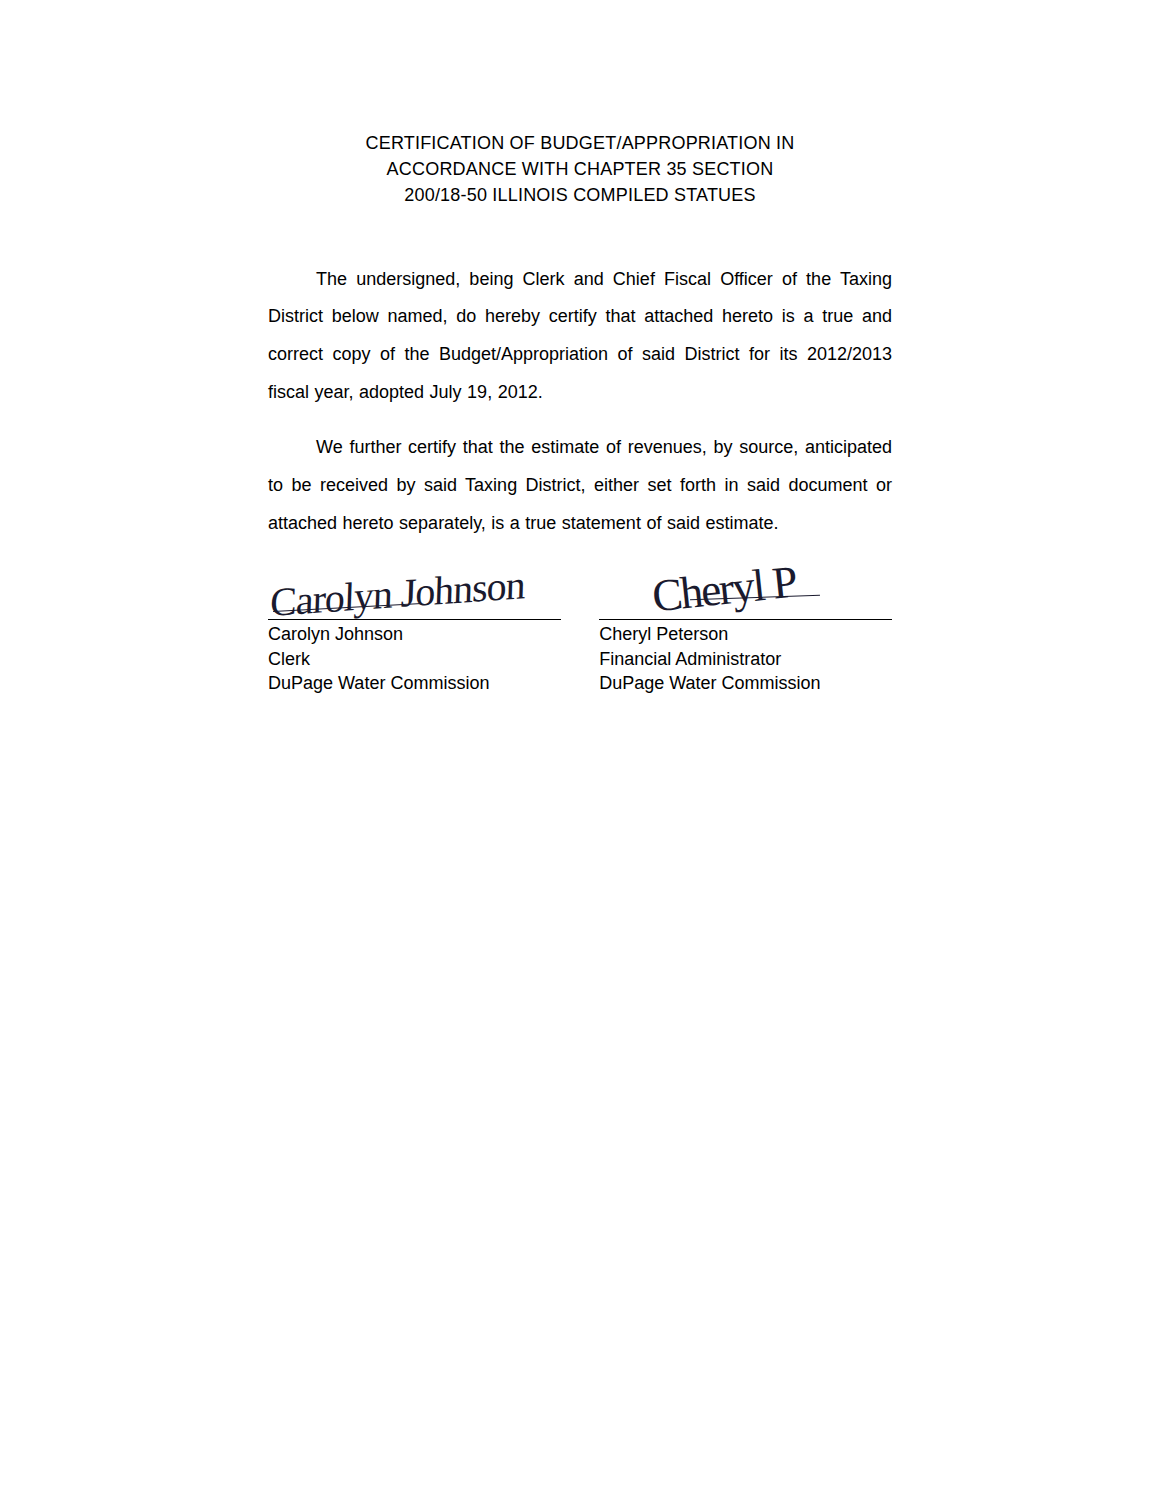CERTIFICATION OF BUDGET/APPROPRIATION IN
ACCORDANCE WITH CHAPTER 35 SECTION
200/18-50 ILLINOIS COMPILED STATUES
The undersigned, being Clerk and Chief Fiscal Officer of the Taxing District below named, do hereby certify that attached hereto is a true and correct copy of the Budget/Appropriation of said District for its 2012/2013 fiscal year, adopted July 19, 2012.
We further certify that the estimate of revenues, by source, anticipated to be received by said Taxing District, either set forth in said document or attached hereto separately, is a true statement of said estimate.
Carolyn Johnson
Carolyn Johnson
Clerk
DuPage Water Commission
Cheryl P
Cheryl Peterson
Financial Administrator
DuPage Water Commission